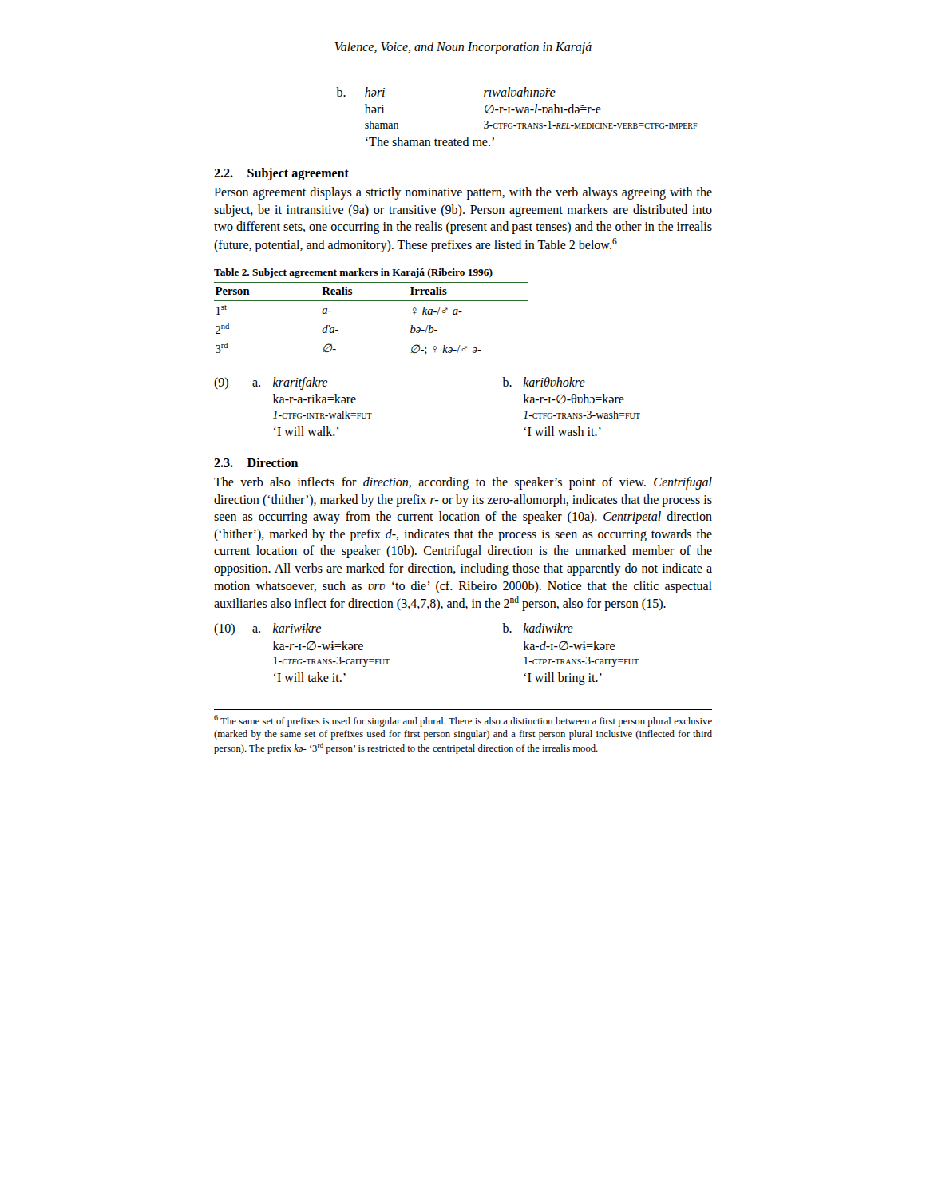Valence, Voice, and Noun Incorporation in Karajá
| b. | h ə ri rıwalʋahınə̃re həri ∅-r-ɪ-wa- l -ʋahı-də̃=r-e shaman 3- ctfg - trans -1- rel -medicine- verb = ctfg - imperf ‘The shaman treated me.’ |
2.2. Subject agreement
Person agreement displays a strictly nominative pattern, with the verb always agreeing with the subject, be it intransitive (9a) or transitive (9b). Person agreement markers are distributed into two different sets, one occurring in the realis (present and past tenses) and the other in the irrealis (future, potential, and admonitory). These prefixes are listed in Table 2 below.6
Table 2. Subject agreement markers in Karajá (Ribeiro 1996)
| Person | Realis | Irrealis |
| --- | --- | --- |
| 1 st | a- | ♀ ka- / ♂ a- |
| 2 nd | ďa- | bə- / b- |
| 3 rd | ∅- | ∅- ; ♀ kə- / ♂ ə- |
| (9) | a. | kraritʃakre ka-r-a-rika=kəre 1 - ctfg - intr - walk = fut ‘I will walk.’ | b. | kariθʋhokre ka-r-ɪ-∅-θʋhɔ=kəre 1 - ctfg - trans -3- wash = fut ‘I will wash it.’ |
2.3. Direction
The verb also inflects for direction, according to the speaker’s point of view. Centrifugal direction (‘thither’), marked by the prefix r- or by its zero-allomorph, indicates that the process is seen as occurring away from the current location of the speaker (10a). Centripetal direction (‘hither’), marked by the prefix d-, indicates that the process is seen as occurring towards the current location of the speaker (10b). Centrifugal direction is the unmarked member of the opposition. All verbs are marked for direction, including those that apparently do not indicate a motion whatsoever, such as ʋrʋ ‘to die’ (cf. Ribeiro 2000b). Notice that the clitic aspectual auxiliaries also inflect for direction (3,4,7,8), and, in the 2nd person, also for person (15).
| (10) | a. | kariwɨkre ka- r -ɪ-∅-wɨ=kəre 1- ctfg - trans -3- carry = fut ‘I will take it.’ | b. | kadiwɨkre ka- d -ɪ-∅-wɨ=kəre 1- ctpt - trans -3- carry = fut ‘I will bring it.’ |
6 The same set of prefixes is used for singular and plural. There is also a distinction between a first person plural exclusive (marked by the same set of prefixes used for first person singular) and a first person plural inclusive (inflected for third person). The prefix kə- ‘3rd person’ is restricted to the centripetal direction of the irrealis mood.